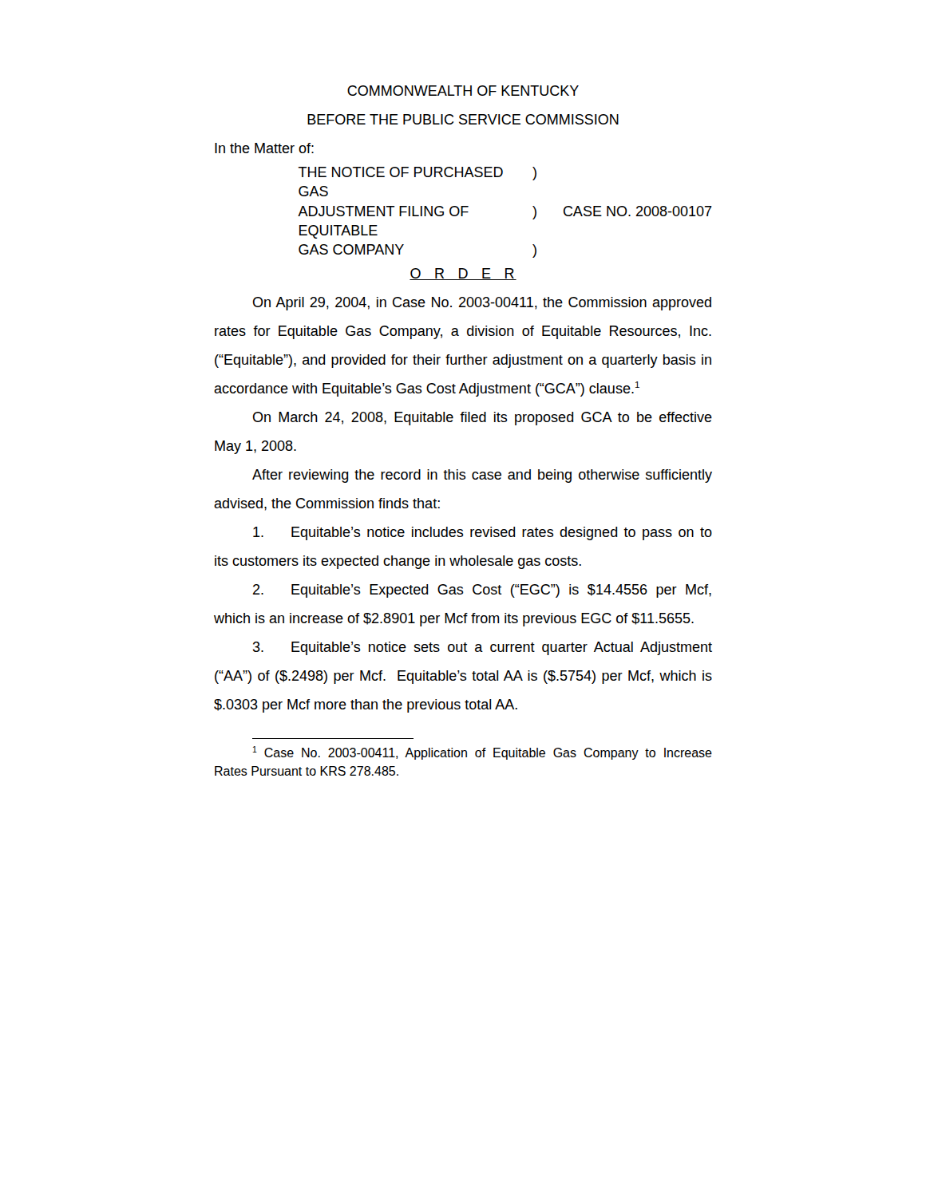COMMONWEALTH OF KENTUCKY
BEFORE THE PUBLIC SERVICE COMMISSION
In the Matter of:
| THE NOTICE OF PURCHASED GAS | ) | |
| ADJUSTMENT FILING OF EQUITABLE | ) | CASE NO. 2008-00107 |
| GAS COMPANY | ) | |
O R D E R
On April 29, 2004, in Case No. 2003-00411, the Commission approved rates for Equitable Gas Company, a division of Equitable Resources, Inc. (“Equitable”), and provided for their further adjustment on a quarterly basis in accordance with Equitable’s Gas Cost Adjustment (“GCA”) clause.1
On March 24, 2008, Equitable filed its proposed GCA to be effective May 1, 2008.
After reviewing the record in this case and being otherwise sufficiently advised, the Commission finds that:
1. Equitable’s notice includes revised rates designed to pass on to its customers its expected change in wholesale gas costs.
2. Equitable’s Expected Gas Cost (“EGC”) is $14.4556 per Mcf, which is an increase of $2.8901 per Mcf from its previous EGC of $11.5655.
3. Equitable’s notice sets out a current quarter Actual Adjustment (“AA”) of ($.2498) per Mcf. Equitable’s total AA is ($.5754) per Mcf, which is $.0303 per Mcf more than the previous total AA.
1 Case No. 2003-00411, Application of Equitable Gas Company to Increase Rates Pursuant to KRS 278.485.